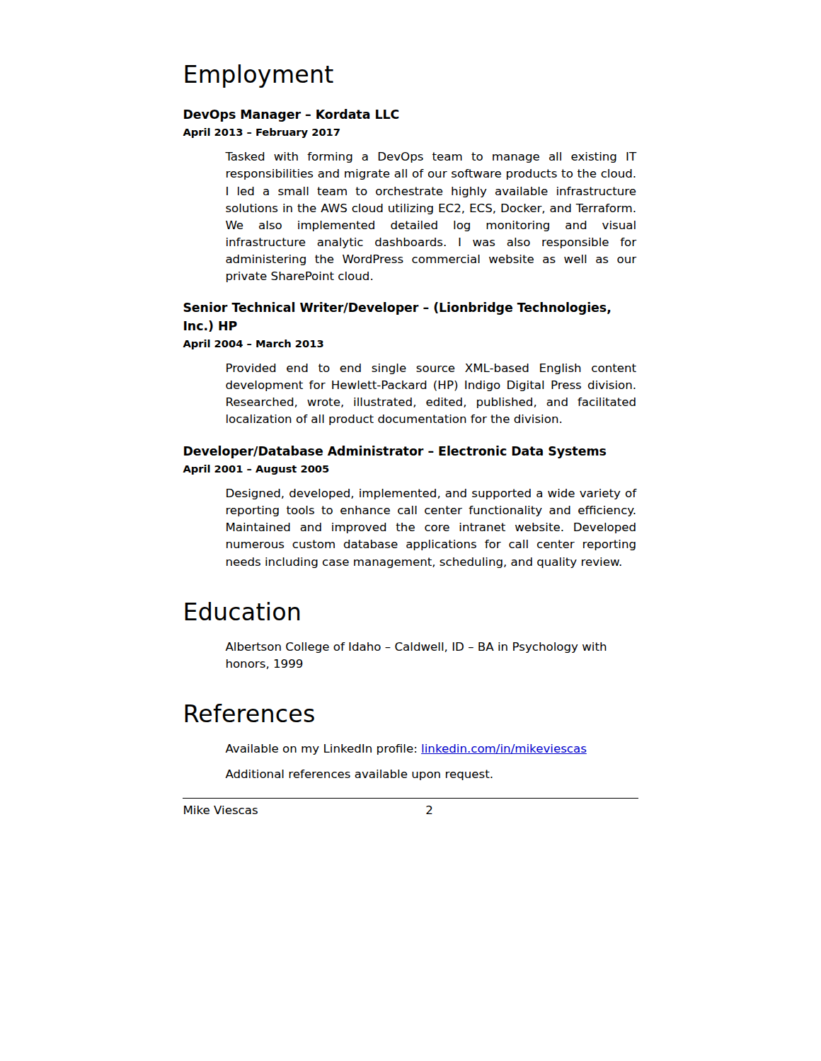Employment
DevOps Manager – Kordata LLC
April 2013 – February 2017
Tasked with forming a DevOps team to manage all existing IT responsibilities and migrate all of our software products to the cloud. I led a small team to orchestrate highly available infrastructure solutions in the AWS cloud utilizing EC2, ECS, Docker, and Terraform. We also implemented detailed log monitoring and visual infrastructure analytic dashboards. I was also responsible for administering the WordPress commercial website as well as our private SharePoint cloud.
Senior Technical Writer/Developer – (Lionbridge Technologies, Inc.) HP
April 2004 – March 2013
Provided end to end single source XML-based English content development for Hewlett-Packard (HP) Indigo Digital Press division. Researched, wrote, illustrated, edited, published, and facilitated localization of all product documentation for the division.
Developer/Database Administrator – Electronic Data Systems
April 2001 – August 2005
Designed, developed, implemented, and supported a wide variety of reporting tools to enhance call center functionality and efficiency. Maintained and improved the core intranet website. Developed numerous custom database applications for call center reporting needs including case management, scheduling, and quality review.
Education
Albertson College of Idaho – Caldwell, ID – BA in Psychology with honors, 1999
References
Available on my LinkedIn profile: linkedin.com/in/mikeviescas
Additional references available upon request.
Mike Viescas 2